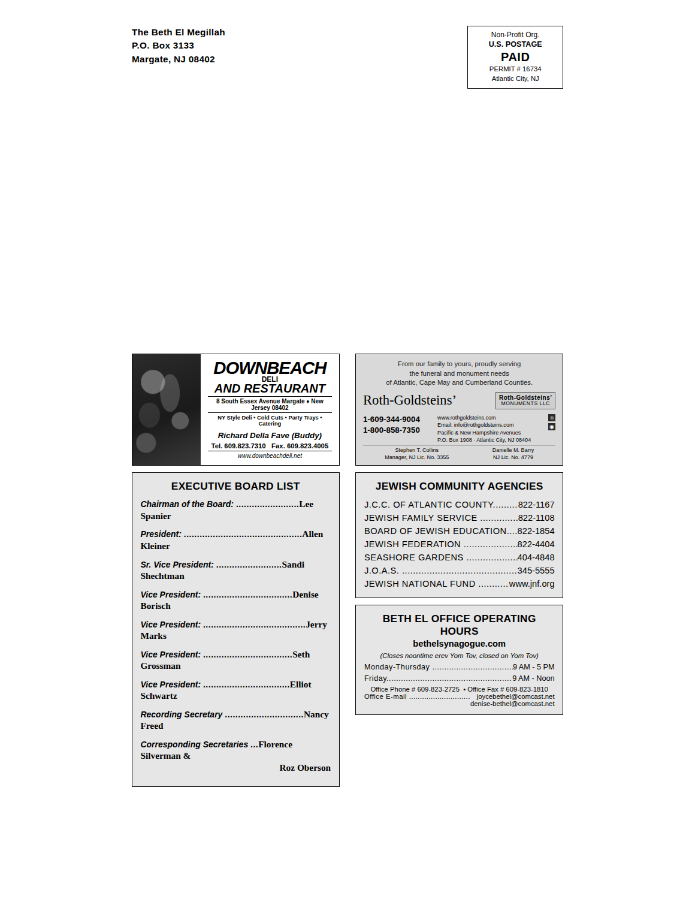The Beth El Megillah
P.O. Box 3133
Margate, NJ 08402
Non-Profit Org.
U.S. POSTAGE
PAID
PERMIT # 16734
Atlantic City, NJ
DOWNBEACH
DELI AND RESTAURANT
8 South Essex Avenue Margate ♦ New Jersey 08402
NY Style Deli • Cold Cuts • Party Trays • Catering
Richard Della Fave (Buddy)
Tel. 609.823.7310 Fax. 609.823.4005
www.downbeachdeli.net
EXECUTIVE BOARD LIST
Chairman of the Board: ........................ Lee Spanier
President: ............................................. Allen Kleiner
Sr. Vice President: ......................... Sandi Shechtman
Vice President: .................................. Denise Borisch
Vice President: ....................................... Jerry Marks
Vice President: .................................. Seth Grossman
Vice President: ................................. Elliot Schwartz
Recording Secretary .............................. Nancy Freed
Corresponding Secretaries ... Florence Silverman & Roz Oberson
From our family to yours, proudly serving
the funeral and monument needs
of Atlantic, Cape May and Cumberland Counties.
Roth‑Goldsteins’
Roth-Goldsteins’ MONUMENTS LLC
1-609-344-9004
1-800-858-7350
www.rothgoldsteins.com
Email: info@rothgoldsteins.com
Pacific & New Hampshire Avenues
P.O. Box 1908 · Atlantic City, NJ 08404
n ◉
Stephen T. Collins
Manager, NJ Lic. No. 3355
Danielle M. Barry
NJ Lic. No. 4779
JEWISH COMMUNITY AGENCIES
J.C.C. OF ATLANTIC COUNTY........... 822-1167
JEWISH FAMILY SERVICE ................. 822-1108
BOARD OF JEWISH EDUCATION...... 822-1854
JEWISH FEDERATION ....................... 822-4404
SEASHORE GARDENS ...................... 404-4848
J.O.A.S. ............................................. 345-5555
JEWISH NATIONAL FUND .............. www.jnf.org
BETH EL OFFICE OPERATING HOURS
bethelsynagogue.com
(Closes noontime erev Yom Tov, closed on Yom Tov)
Monday-Thursday ........................................ 9 AM - 5 PM
Friday........................................................... 9 AM - Noon
Office Phone # 609-823-2725 • Office Fax # 609-823-1810
Office E-mail ............................ joycebethel@comcast.net
denise-bethel@comcast.net